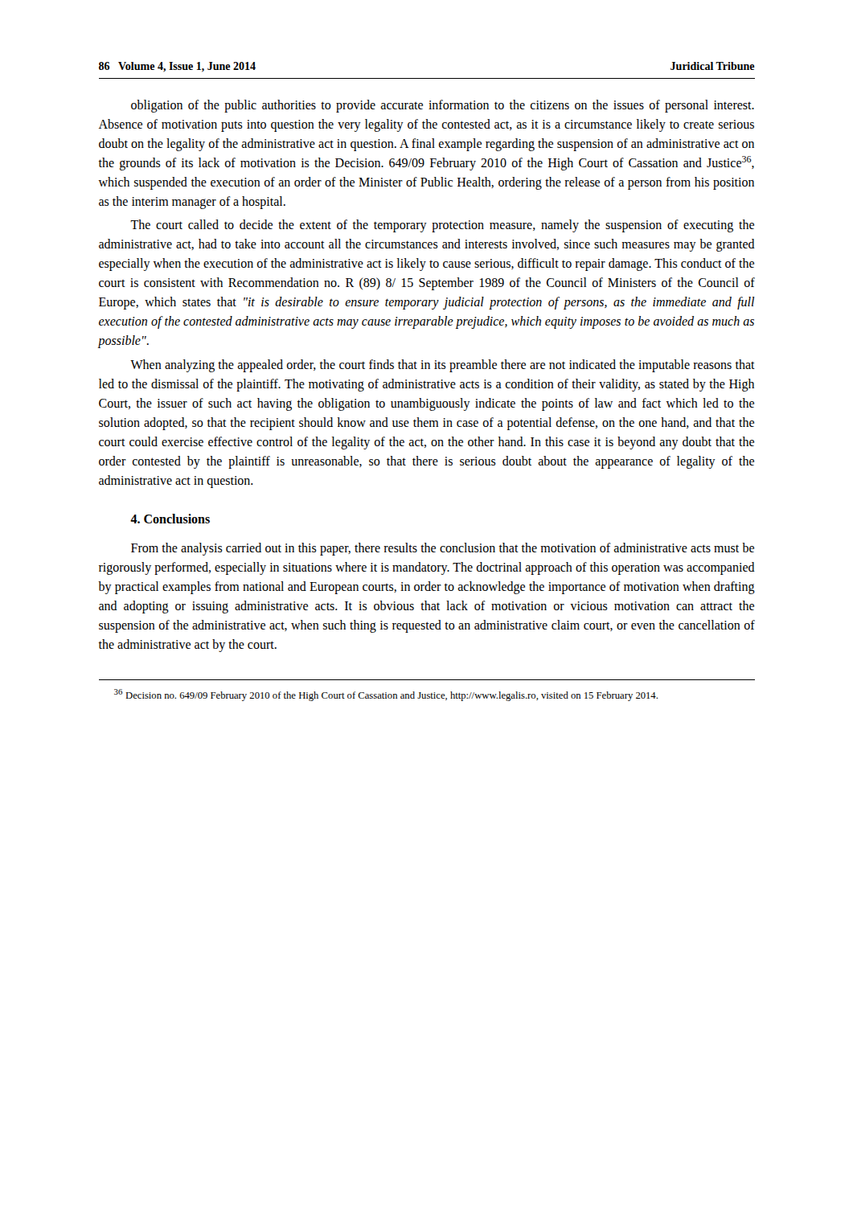86 Volume 4, Issue 1, June 2014 Juridical Tribune
obligation of the public authorities to provide accurate information to the citizens on the issues of personal interest. Absence of motivation puts into question the very legality of the contested act, as it is a circumstance likely to create serious doubt on the legality of the administrative act in question. A final example regarding the suspension of an administrative act on the grounds of its lack of motivation is the Decision. 649/09 February 2010 of the High Court of Cassation and Justice36, which suspended the execution of an order of the Minister of Public Health, ordering the release of a person from his position as the interim manager of a hospital.
The court called to decide the extent of the temporary protection measure, namely the suspension of executing the administrative act, had to take into account all the circumstances and interests involved, since such measures may be granted especially when the execution of the administrative act is likely to cause serious, difficult to repair damage. This conduct of the court is consistent with Recommendation no. R (89) 8/ 15 September 1989 of the Council of Ministers of the Council of Europe, which states that "it is desirable to ensure temporary judicial protection of persons, as the immediate and full execution of the contested administrative acts may cause irreparable prejudice, which equity imposes to be avoided as much as possible".
When analyzing the appealed order, the court finds that in its preamble there are not indicated the imputable reasons that led to the dismissal of the plaintiff. The motivating of administrative acts is a condition of their validity, as stated by the High Court, the issuer of such act having the obligation to unambiguously indicate the points of law and fact which led to the solution adopted, so that the recipient should know and use them in case of a potential defense, on the one hand, and that the court could exercise effective control of the legality of the act, on the other hand. In this case it is beyond any doubt that the order contested by the plaintiff is unreasonable, so that there is serious doubt about the appearance of legality of the administrative act in question.
4. Conclusions
From the analysis carried out in this paper, there results the conclusion that the motivation of administrative acts must be rigorously performed, especially in situations where it is mandatory. The doctrinal approach of this operation was accompanied by practical examples from national and European courts, in order to acknowledge the importance of motivation when drafting and adopting or issuing administrative acts. It is obvious that lack of motivation or vicious motivation can attract the suspension of the administrative act, when such thing is requested to an administrative claim court, or even the cancellation of the administrative act by the court.
36 Decision no. 649/09 February 2010 of the High Court of Cassation and Justice, http://www.legalis.ro, visited on 15 February 2014.